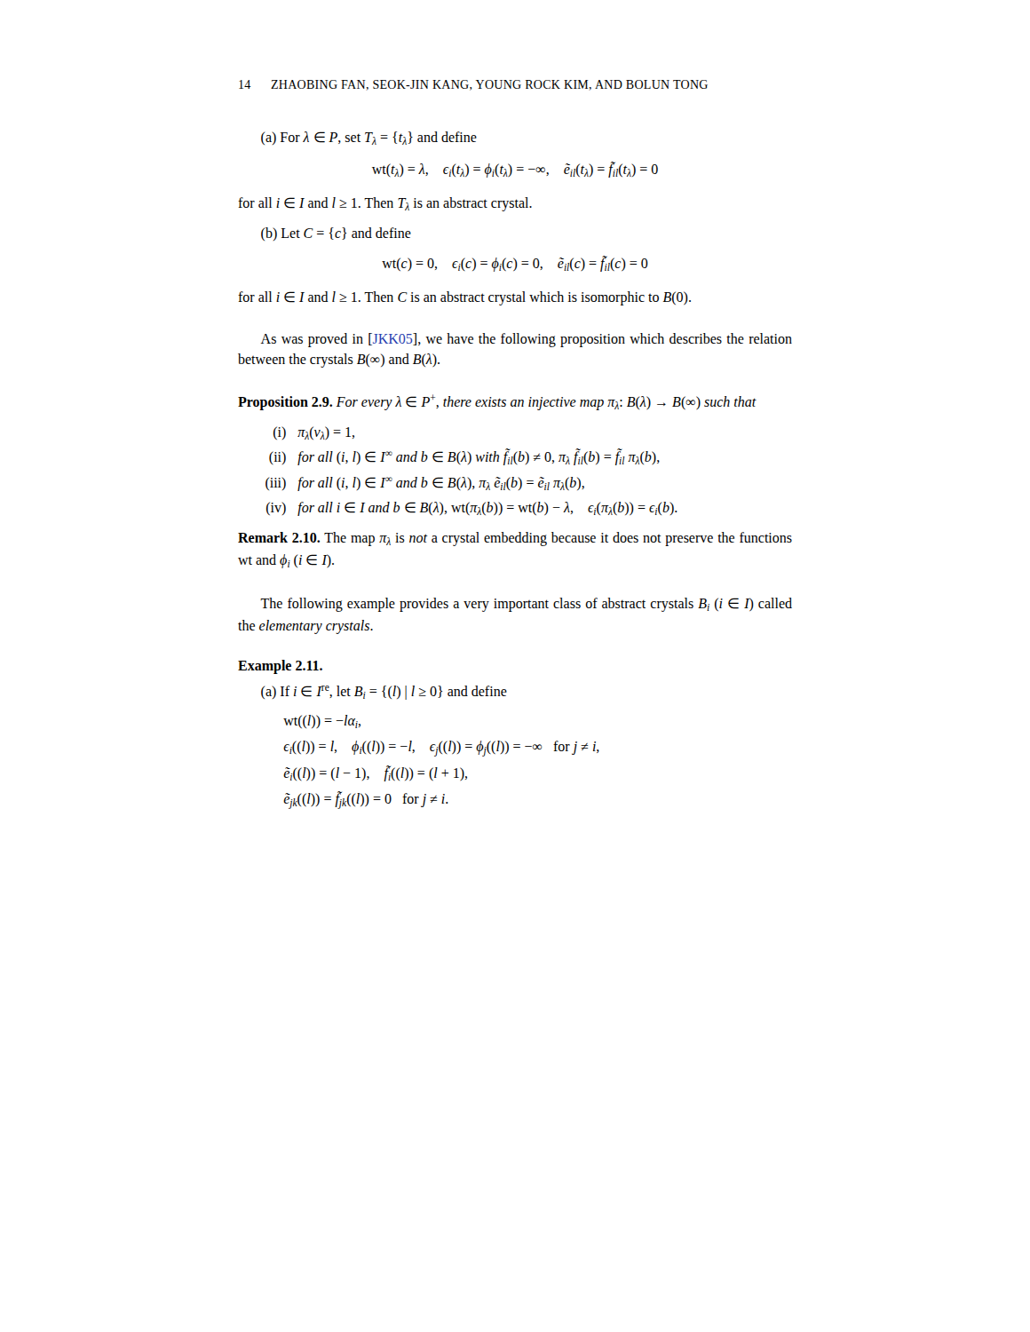14 ZHAOBING FAN, SEOK-JIN KANG, YOUNG ROCK KIM, AND BOLUN TONG
(a) For λ ∈ P, set Tλ = {tλ} and define
wt(tλ) = λ, ϵi(tλ) = ϕi(tλ) = −∞, ẽil(tλ) = f̃il(tλ) = 0
for all i ∈ I and l ≥ 1. Then Tλ is an abstract crystal.
(b) Let C = {c} and define
wt(c) = 0, ϵi(c) = ϕi(c) = 0, ẽil(c) = f̃il(c) = 0
for all i ∈ I and l ≥ 1. Then C is an abstract crystal which is isomorphic to B(0).
As was proved in [JKK05], we have the following proposition which describes the relation between the crystals B(∞) and B(λ).
Proposition 2.9. For every λ ∈ P+, there exists an injective map πλ: B(λ) → B(∞) such that
(i) πλ(vλ) = 1,
(ii) for all (i, l) ∈ I∞ and b ∈ B(λ) with f̃il(b) ≠ 0, πλ f̃il(b) = f̃il πλ(b),
(iii) for all (i, l) ∈ I∞ and b ∈ B(λ), πλ ẽil(b) = ẽil πλ(b),
(iv) for all i ∈ I and b ∈ B(λ), wt(πλ(b)) = wt(b) − λ, ϵi(πλ(b)) = ϵi(b).
Remark 2.10. The map πλ is not a crystal embedding because it does not preserve the functions wt and ϕi (i ∈ I).
The following example provides a very important class of abstract crystals Bi (i ∈ I) called the elementary crystals.
Example 2.11.
(a) If i ∈ Ire, let Bi = {(l) | l ≥ 0} and define
wt((l)) = −lαi,
ϵi((l)) = l, ϕi((l)) = −l, ϵj((l)) = ϕj((l)) = −∞ for j ≠ i,
ẽi((l)) = (l − 1), f̃i((l)) = (l + 1),
ẽjk((l)) = f̃jk((l)) = 0 for j ≠ i.